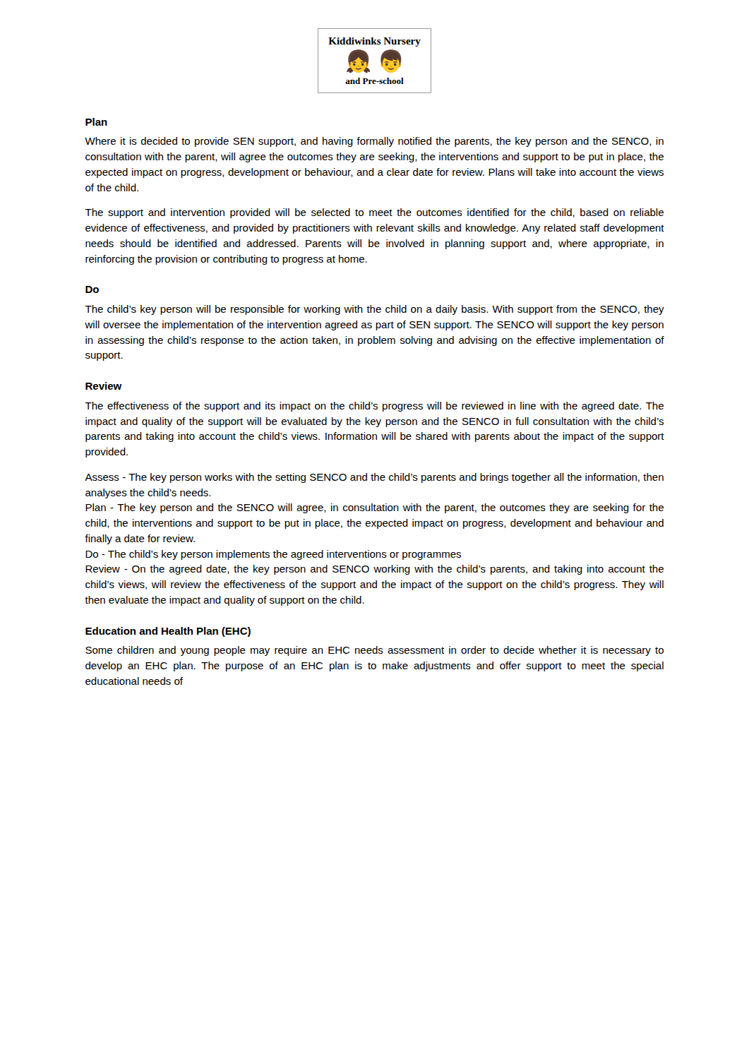Kiddiwinks Nursery 👧 👦 and Pre-school
Plan
Where it is decided to provide SEN support, and having formally notified the parents, the key person and the SENCO, in consultation with the parent, will agree the outcomes they are seeking, the interventions and support to be put in place, the expected impact on progress, development or behaviour, and a clear date for review. Plans will take into account the views of the child.
The support and intervention provided will be selected to meet the outcomes identified for the child, based on reliable evidence of effectiveness, and provided by practitioners with relevant skills and knowledge. Any related staff development needs should be identified and addressed. Parents will be involved in planning support and, where appropriate, in reinforcing the provision or contributing to progress at home.
Do
The child’s key person will be responsible for working with the child on a daily basis. With support from the SENCO, they will oversee the implementation of the intervention agreed as part of SEN support. The SENCO will support the key person in assessing the child’s response to the action taken, in problem solving and advising on the effective implementation of support.
Review
The effectiveness of the support and its impact on the child’s progress will be reviewed in line with the agreed date. The impact and quality of the support will be evaluated by the key person and the SENCO in full consultation with the child’s parents and taking into account the child’s views. Information will be shared with parents about the impact of the support provided.
Assess - The key person works with the setting SENCO and the child’s parents and brings together all the information, then analyses the child’s needs.
Plan - The key person and the SENCO will agree, in consultation with the parent, the outcomes they are seeking for the child, the interventions and support to be put in place, the expected impact on progress, development and behaviour and finally a date for review.
Do - The child’s key person implements the agreed interventions or programmes
Review - On the agreed date, the key person and SENCO working with the child’s parents, and taking into account the child’s views, will review the effectiveness of the support and the impact of the support on the child’s progress. They will then evaluate the impact and quality of support on the child.
Education and Health Plan (EHC)
Some children and young people may require an EHC needs assessment in order to decide whether it is necessary to develop an EHC plan. The purpose of an EHC plan is to make adjustments and offer support to meet the special educational needs of